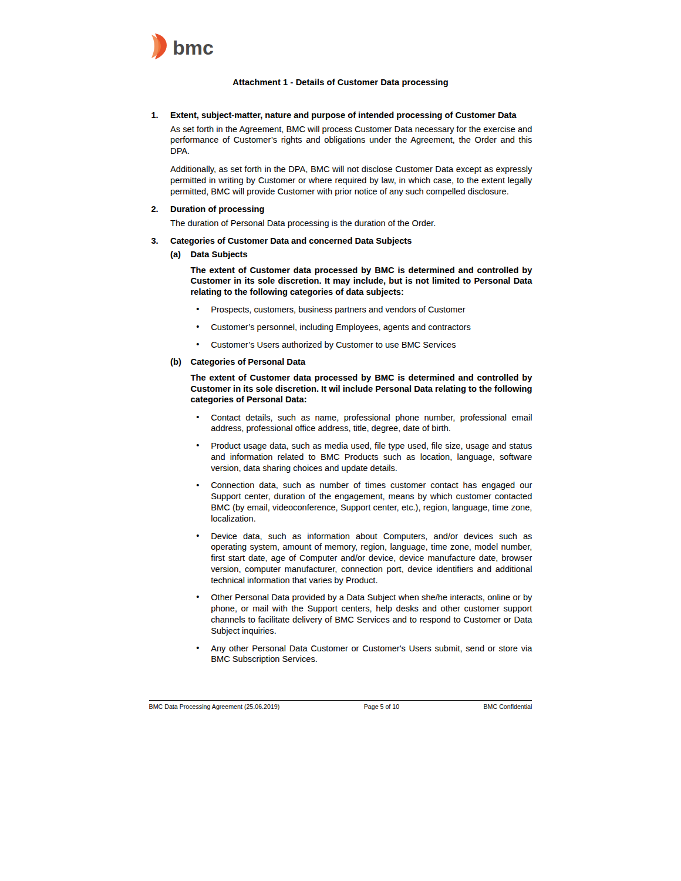bmc
Attachment 1 - Details of Customer Data processing
Extent, subject-matter, nature and purpose of intended processing of Customer Data
As set forth in the Agreement, BMC will process Customer Data necessary for the exercise and performance of Customer’s rights and obligations under the Agreement, the Order and this DPA.
Additionally, as set forth in the DPA, BMC will not disclose Customer Data except as expressly permitted in writing by Customer or where required by law, in which case, to the extent legally permitted, BMC will provide Customer with prior notice of any such compelled disclosure.
Duration of processing
The duration of Personal Data processing is the duration of the Order.
Categories of Customer Data and concerned Data Subjects
Data Subjects
The extent of Customer data processed by BMC is determined and controlled by Customer in its sole discretion. It may include, but is not limited to Personal Data relating to the following categories of data subjects:
Prospects, customers, business partners and vendors of Customer
Customer’s personnel, including Employees, agents and contractors
Customer’s Users authorized by Customer to use BMC Services
Categories of Personal Data
The extent of Customer data processed by BMC is determined and controlled by Customer in its sole discretion. It wil include Personal Data relating to the following categories of Personal Data:
Contact details, such as name, professional phone number, professional email address, professional office address, title, degree, date of birth.
Product usage data, such as media used, file type used, file size, usage and status and information related to BMC Products such as location, language, software version, data sharing choices and update details.
Connection data, such as number of times customer contact has engaged our Support center, duration of the engagement, means by which customer contacted BMC (by email, videoconference, Support center, etc.), region, language, time zone, localization.
Device data, such as information about Computers, and/or devices such as operating system, amount of memory, region, language, time zone, model number, first start date, age of Computer and/or device, device manufacture date, browser version, computer manufacturer, connection port, device identifiers and additional technical information that varies by Product.
Other Personal Data provided by a Data Subject when she/he interacts, online or by phone, or mail with the Support centers, help desks and other customer support channels to facilitate delivery of BMC Services and to respond to Customer or Data Subject inquiries.
Any other Personal Data Customer or Customer's Users submit, send or store via BMC Subscription Services.
BMC Data Processing Agreement (25.06.2019)
Page 5 of 10
BMC Confidential